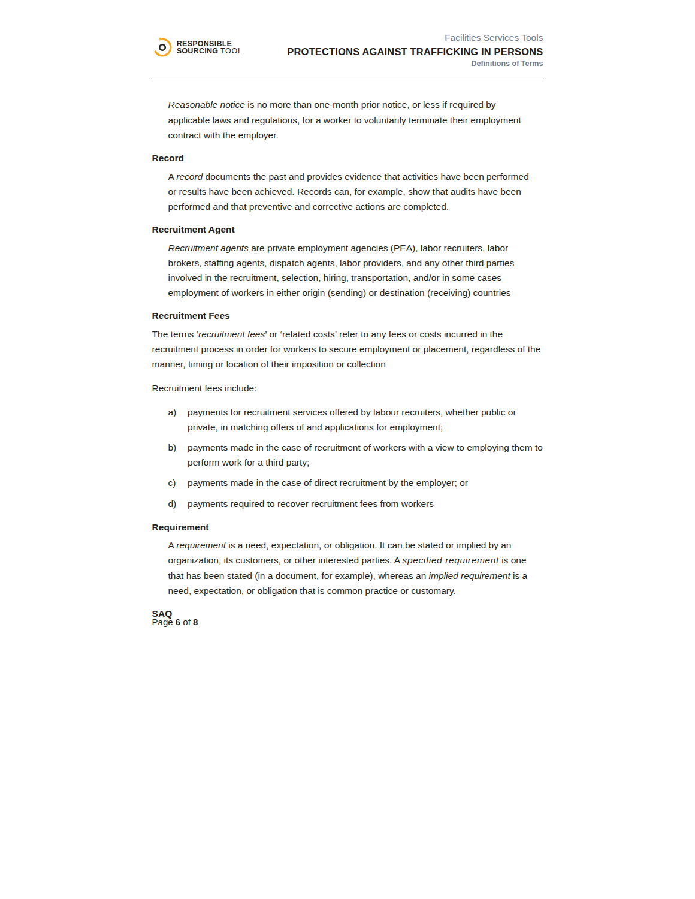RESPONSIBLE SOURCING TOOL
Facilities Services Tools
PROTECTIONS AGAINST TRAFFICKING IN PERSONS
Definitions of Terms
Reasonable notice is no more than one-month prior notice, or less if required by applicable laws and regulations, for a worker to voluntarily terminate their employment contract with the employer.
Record
A record documents the past and provides evidence that activities have been performed or results have been achieved. Records can, for example, show that audits have been performed and that preventive and corrective actions are completed.
Recruitment Agent
Recruitment agents are private employment agencies (PEA), labor recruiters, labor brokers, staffing agents, dispatch agents, labor providers, and any other third parties involved in the recruitment, selection, hiring, transportation, and/or in some cases employment of workers in either origin (sending) or destination (receiving) countries
Recruitment Fees
The terms ‘recruitment fees’ or ‘related costs’ refer to any fees or costs incurred in the recruitment process in order for workers to secure employment or placement, regardless of the manner, timing or location of their imposition or collection
Recruitment fees include:
payments for recruitment services offered by labour recruiters, whether public or private, in matching offers of and applications for employment;
payments made in the case of recruitment of workers with a view to employing them to perform work for a third party;
payments made in the case of direct recruitment by the employer; or
payments required to recover recruitment fees from workers
Requirement
A requirement is a need, expectation, or obligation. It can be stated or implied by an organization, its customers, or other interested parties. A specified requirement is one that has been stated (in a document, for example), whereas an implied requirement is a need, expectation, or obligation that is common practice or customary.
SAQ
Page 6 of 8